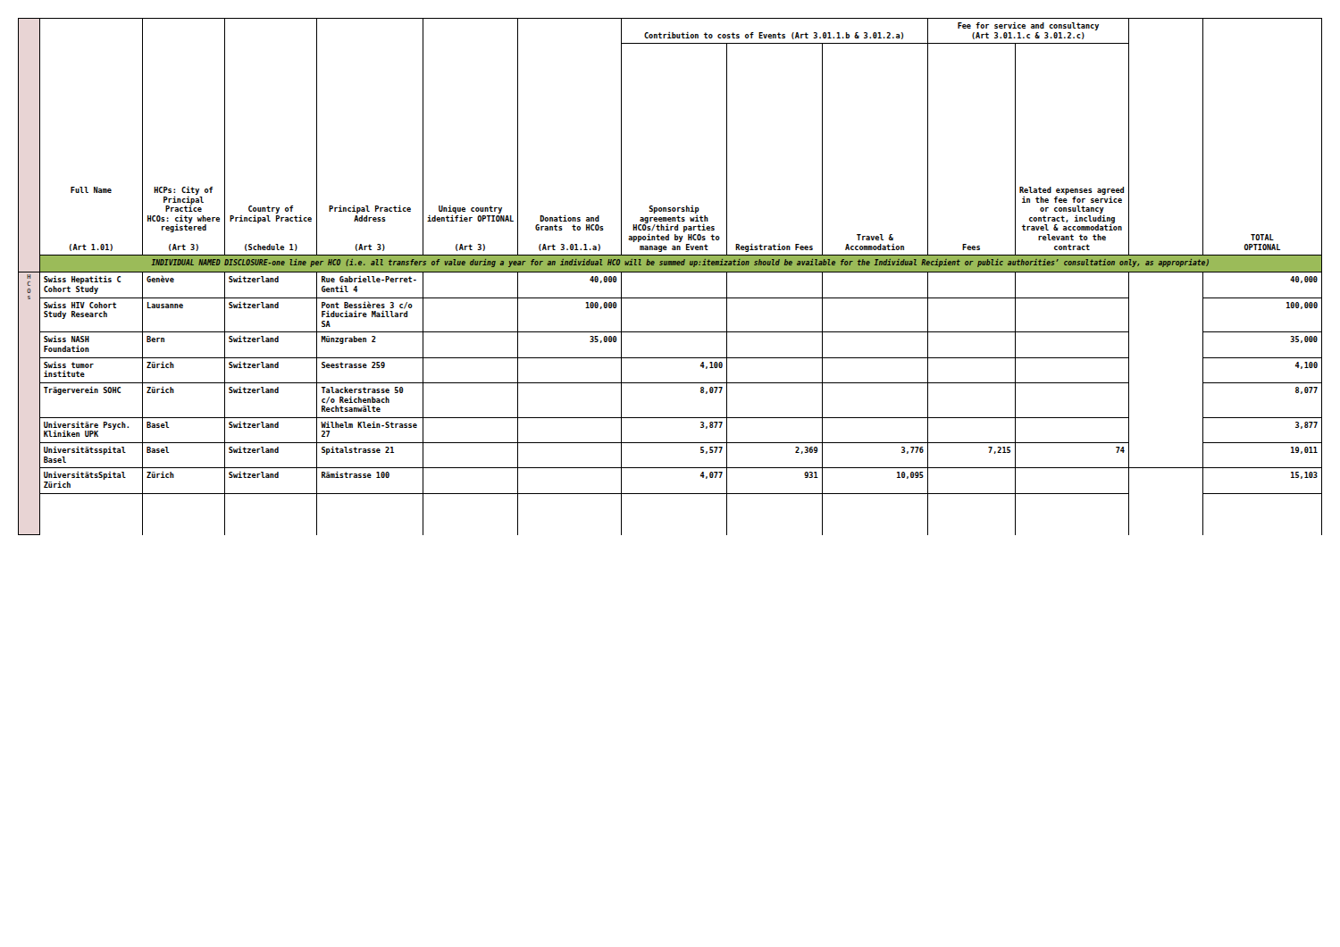| | Full Name (Art 1.01) | HCPs: City of Principal Practice HCOs: city where registered (Art 3) | Country of Principal Practice (Schedule 1) | Principal Practice Address (Art 3) | Unique country identifier OPTIONAL (Art 3) | Donations and Grants to HCOs (Art 3.01.1.a) | Contribution to costs of Events (Art 3.01.1.b & 3.01.2.a) | Fee for service and consultancy (Art 3.01.1.c & 3.01.2.c) | | TOTAL OPTIONAL |
| --- | --- | --- | --- | --- | --- | --- | --- | --- | --- | --- |
| Sponsorship agreements with HCOs/third parties appointed by HCOs to manage an Event | Registration Fees | Travel & Accommodation | Fees | Related expenses agreed in the fee for service or consultancy contract, including travel & accommodation relevant to the contract |
| INDIVIDUAL NAMED DISCLOSURE-one line per HCO (i.e. all transfers of value during a year for an individual HCO will be summed up:itemization should be available for the Individual Recipient or public authorities’ consultation only, as appropriate) |
| H C O s | Swiss Hepatitis C Cohort Study | Genève | Switzerland | Rue Gabrielle-Perret-Gentil 4 | | 40,000 | | | | | | | 40,000 |
| Swiss HIV Cohort Study Research | Lausanne | Switzerland | Pont Bessières 3 c/o Fiduciaire Maillard SA | | 100,000 | | | | | | | 100,000 |
| Swiss NASH Foundation | Bern | Switzerland | Münzgraben 2 | | 35,000 | | | | | | | 35,000 |
| Swiss tumor institute | Zürich | Switzerland | Seestrasse 259 | | | 4,100 | | | | | | 4,100 |
| Trägerverein SOHC | Zürich | Switzerland | Talackerstrasse 50 c/o Reichenbach Rechtsanwälte | | | 8,077 | | | | | | 8,077 |
| Universitäre Psych. Kliniken UPK | Basel | Switzerland | Wilhelm Klein-Strasse 27 | | | 3,877 | | | | | | 3,877 |
| Universitätsspital Basel | Basel | Switzerland | Spitalstrasse 21 | | | 5,577 | 2,369 | 3,776 | 7,215 | 74 | | 19,011 |
| UniversitätsSpital Zürich | Zürich | Switzerland | Rämistrasse 100 | | | 4,077 | 931 | 10,095 | | | | 15,103 |